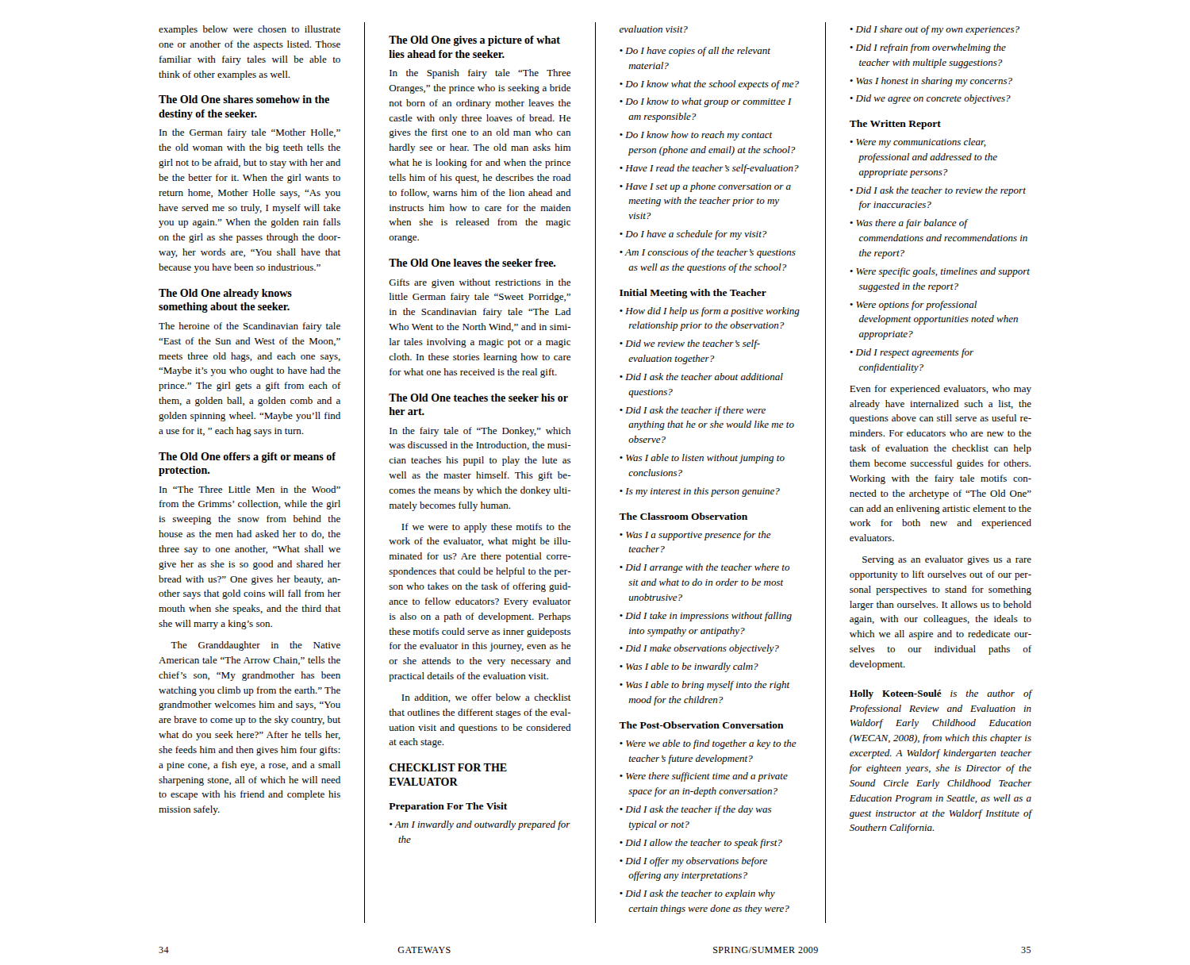examples below were chosen to illustrate one or another of the aspects listed. Those familiar with fairy tales will be able to think of other examples as well.
The Old One shares somehow in the destiny of the seeker.
In the German fairy tale “Mother Holle,” the old woman with the big teeth tells the girl not to be afraid, but to stay with her and be the better for it. When the girl wants to return home, Mother Holle says, “As you have served me so truly, I myself will take you up again.” When the golden rain falls on the girl as she passes through the doorway, her words are, “You shall have that because you have been so industrious.”
The Old One already knows something about the seeker.
The heroine of the Scandinavian fairy tale “East of the Sun and West of the Moon,” meets three old hags, and each one says, “Maybe it’s you who ought to have had the prince.” The girl gets a gift from each of them, a golden ball, a golden comb and a golden spinning wheel. “Maybe you’ll find a use for it, ” each hag says in turn.
The Old One offers a gift or means of protection.
In “The Three Little Men in the Wood” from the Grimms’ collection, while the girl is sweeping the snow from behind the house as the men had asked her to do, the three say to one another, “What shall we give her as she is so good and shared her bread with us?” One gives her beauty, another says that gold coins will fall from her mouth when she speaks, and the third that she will marry a king’s son.
The Granddaughter in the Native American tale “The Arrow Chain,” tells the chief’s son, “My grandmother has been watching you climb up from the earth.” The grandmother welcomes him and says, “You are brave to come up to the sky country, but what do you seek here?” After he tells her, she feeds him and then gives him four gifts: a pine cone, a fish eye, a rose, and a small sharpening stone, all of which he will need to escape with his friend and complete his mission safely.
The Old One gives a picture of what lies ahead for the seeker.
In the Spanish fairy tale “The Three Oranges,” the prince who is seeking a bride not born of an ordinary mother leaves the castle with only three loaves of bread. He gives the first one to an old man who can hardly see or hear. The old man asks him what he is looking for and when the prince tells him of his quest, he describes the road to follow, warns him of the lion ahead and instructs him how to care for the maiden when she is released from the magic orange.
The Old One leaves the seeker free.
Gifts are given without restrictions in the little German fairy tale “Sweet Porridge,” in the Scandinavian fairy tale “The Lad Who Went to the North Wind,” and in similar tales involving a magic pot or a magic cloth. In these stories learning how to care for what one has received is the real gift.
The Old One teaches the seeker his or her art.
In the fairy tale of “The Donkey,” which was discussed in the Introduction, the musician teaches his pupil to play the lute as well as the master himself. This gift becomes the means by which the donkey ultimately becomes fully human.
If we were to apply these motifs to the work of the evaluator, what might be illuminated for us? Are there potential correspondences that could be helpful to the person who takes on the task of offering guidance to fellow educators? Every evaluator is also on a path of development. Perhaps these motifs could serve as inner guideposts for the evaluator in this journey, even as he or she attends to the very necessary and practical details of the evaluation visit.
In addition, we offer below a checklist that outlines the different stages of the evaluation visit and questions to be considered at each stage.
Checklist for the Evaluator
Preparation For The Visit
Am I inwardly and outwardly prepared for the
evaluation visit?
Do I have copies of all the relevant material?
Do I know what the school expects of me?
Do I know to what group or committee I am responsible?
Do I know how to reach my contact person (phone and email) at the school?
Have I read the teacher’s self-evaluation?
Have I set up a phone conversation or a meeting with the teacher prior to my visit?
Do I have a schedule for my visit?
Am I conscious of the teacher’s questions as well as the questions of the school?
Initial Meeting with the Teacher
How did I help us form a positive working relationship prior to the observation?
Did we review the teacher’s self-evaluation together?
Did I ask the teacher about additional questions?
Did I ask the teacher if there were anything that he or she would like me to observe?
Was I able to listen without jumping to conclusions?
Is my interest in this person genuine?
The Classroom Observation
Was I a supportive presence for the teacher?
Did I arrange with the teacher where to sit and what to do in order to be most unobtrusive?
Did I take in impressions without falling into sympathy or antipathy?
Did I make observations objectively?
Was I able to be inwardly calm?
Was I able to bring myself into the right mood for the children?
The Post-Observation Conversation
Were we able to find together a key to the teacher’s future development?
Were there sufficient time and a private space for an in-depth conversation?
Did I ask the teacher if the day was typical or not?
Did I allow the teacher to speak first?
Did I offer my observations before offering any interpretations?
Did I ask the teacher to explain why certain things were done as they were?
Did I share out of my own experiences?
Did I refrain from overwhelming the teacher with multiple suggestions?
Was I honest in sharing my concerns?
Did we agree on concrete objectives?
The Written Report
Were my communications clear, professional and addressed to the appropriate persons?
Did I ask the teacher to review the report for inaccuracies?
Was there a fair balance of commendations and recommendations in the report?
Were specific goals, timelines and support suggested in the report?
Were options for professional development opportunities noted when appropriate?
Did I respect agreements for confidentiality?
Even for experienced evaluators, who may already have internalized such a list, the questions above can still serve as useful reminders. For educators who are new to the task of evaluation the checklist can help them become successful guides for others. Working with the fairy tale motifs connected to the archetype of “The Old One” can add an enlivening artistic element to the work for both new and experienced evaluators.
Serving as an evaluator gives us a rare opportunity to lift ourselves out of our personal perspectives to stand for something larger than ourselves. It allows us to behold again, with our colleagues, the ideals to which we all aspire and to rededicate ourselves to our individual paths of development.
Holly Koteen-Soulé is the author of Professional Review and Evaluation in Waldorf Early Childhood Education (WECAN, 2008), from which this chapter is excerpted. A Waldorf kindergarten teacher for eighteen years, she is Director of the Sound Circle Early Childhood Teacher Education Program in Seattle, as well as a guest instructor at the Waldorf Institute of Southern California.
34
GATEWAYS
SPRING/SUMMER 2009
35